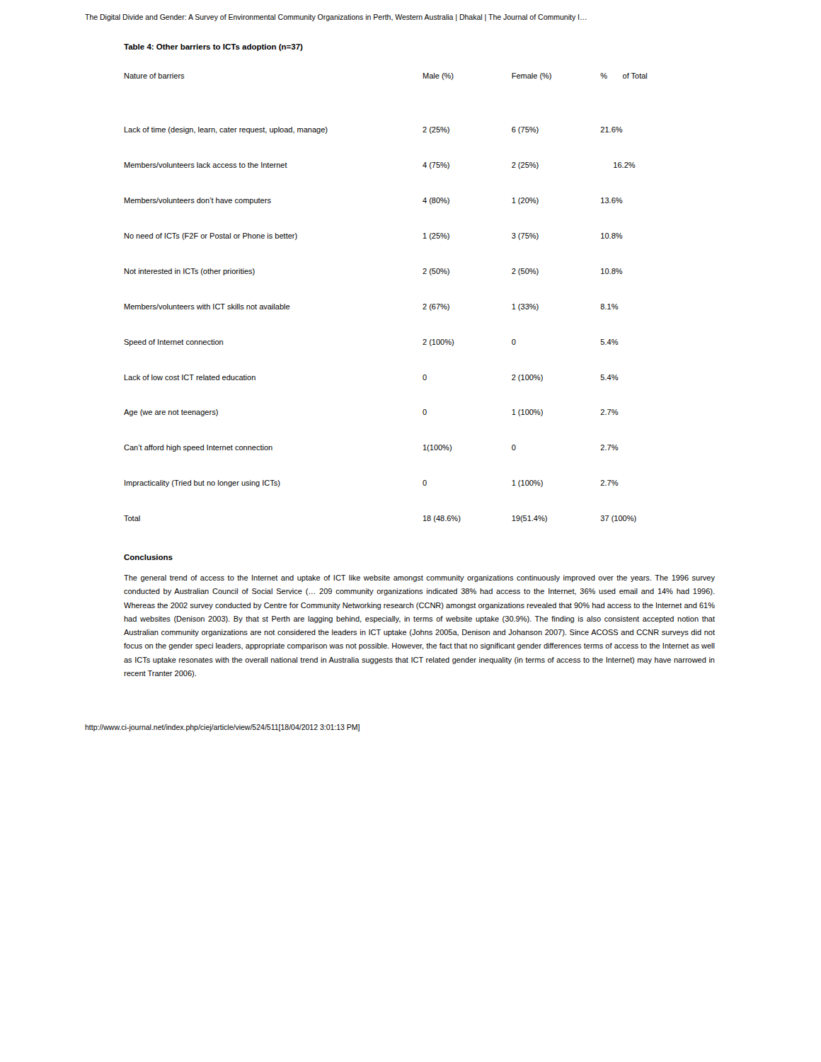The Digital Divide and Gender: A Survey of Environmental Community Organizations in Perth, Western Australia | Dhakal | The Journal of Community I…
Table 4: Other barriers to ICTs adoption (n=37)
| Nature of barriers | Male (%) | Female (%) | % of Total |
| Lack of time (design, learn, cater request, upload, manage) | 2 (25%) | 6 (75%) | 21.6% |
| Members/volunteers lack access to the Internet | 4 (75%) | 2 (25%) | 16.2% |
| Members/volunteers don’t have computers | 4 (80%) | 1 (20%) | 13.6% |
| No need of ICTs (F2F or Postal or Phone is better) | 1 (25%) | 3 (75%) | 10.8% |
| Not interested in ICTs (other priorities) | 2 (50%) | 2 (50%) | 10.8% |
| Members/volunteers with ICT skills not available | 2 (67%) | 1 (33%) | 8.1% |
| Speed of Internet connection | 2 (100%) | 0 | 5.4% |
| Lack of low cost ICT related education | 0 | 2 (100%) | 5.4% |
| Age (we are not teenagers) | 0 | 1 (100%) | 2.7% |
| Can’t afford high speed Internet connection | 1(100%) | 0 | 2.7% |
| Impracticality (Tried but no longer using ICTs) | 0 | 1 (100%) | 2.7% |
| Total | 18 (48.6%) | 19(51.4%) | 37 (100%) |
Conclusions
The general trend of access to the Internet and uptake of ICT like website amongst community organizations continuously improved over the years. The 1996 survey conducted by Australian Council of Social Service (… 209 community organizations indicated 38% had access to the Internet, 36% used email and 14% had 1996). Whereas the 2002 survey conducted by Centre for Community Networking research (CCNR) amongst organizations revealed that 90% had access to the Internet and 61% had websites (Denison 2003). By that st Perth are lagging behind, especially, in terms of website uptake (30.9%). The finding is also consistent accepted notion that Australian community organizations are not considered the leaders in ICT uptake (Johns 2005a, Denison and Johanson 2007). Since ACOSS and CCNR surveys did not focus on the gender speci leaders, appropriate comparison was not possible. However, the fact that no significant gender differences terms of access to the Internet as well as ICTs uptake resonates with the overall national trend in Australia suggests that ICT related gender inequality (in terms of access to the Internet) may have narrowed in recent Tranter 2006).
http://www.ci-journal.net/index.php/ciej/article/view/524/511[18/04/2012 3:01:13 PM]